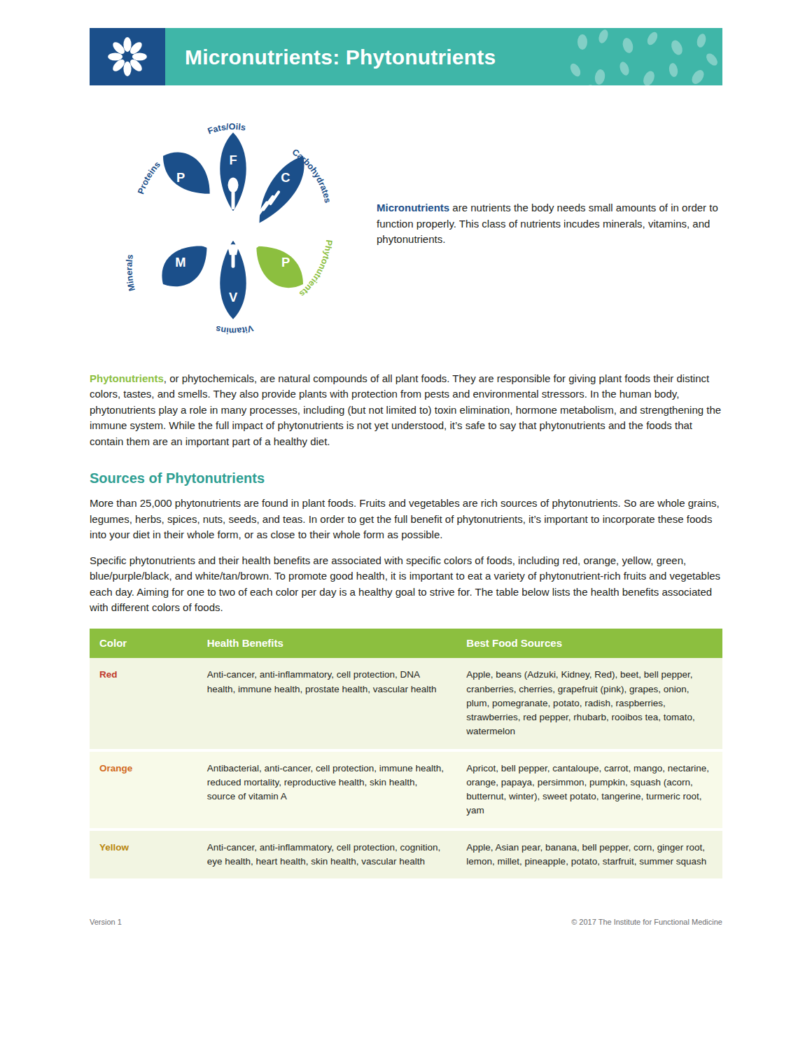Micronutrients: Phytonutrients
F C P V M P Fats/Oils Carbohydrates Phytonutrients Vitamins Minerals Proteins
Micronutrients are nutrients the body needs small amounts of in order to function properly. This class of nutrients incudes minerals, vitamins, and phytonutrients.
Phytonutrients, or phytochemicals, are natural compounds of all plant foods. They are responsible for giving plant foods their distinct colors, tastes, and smells. They also provide plants with protection from pests and environmental stressors. In the human body, phytonutrients play a role in many processes, including (but not limited to) toxin elimination, hormone metabolism, and strengthening the immune system. While the full impact of phytonutrients is not yet understood, it’s safe to say that phytonutrients and the foods that contain them are an important part of a healthy diet.
Sources of Phytonutrients
More than 25,000 phytonutrients are found in plant foods. Fruits and vegetables are rich sources of phytonutrients. So are whole grains, legumes, herbs, spices, nuts, seeds, and teas. In order to get the full benefit of phytonutrients, it’s important to incorporate these foods into your diet in their whole form, or as close to their whole form as possible.
Specific phytonutrients and their health benefits are associated with specific colors of foods, including red, orange, yellow, green, blue/purple/black, and white/tan/brown. To promote good health, it is important to eat a variety of phytonutrient-rich fruits and vegetables each day. Aiming for one to two of each color per day is a healthy goal to strive for. The table below lists the health benefits associated with different colors of foods.
| Color | Health Benefits | Best Food Sources |
| --- | --- | --- |
| Red | Anti-cancer, anti-inflammatory, cell protection, DNA health, immune health, prostate health, vascular health | Apple, beans (Adzuki, Kidney, Red), beet, bell pepper, cranberries, cherries, grapefruit (pink), grapes, onion, plum, pomegranate, potato, radish, raspberries, strawberries, red pepper, rhubarb, rooibos tea, tomato, watermelon |
| Orange | Antibacterial, anti-cancer, cell protection, immune health, reduced mortality, reproductive health, skin health, source of vitamin A | Apricot, bell pepper, cantaloupe, carrot, mango, nectarine, orange, papaya, persimmon, pumpkin, squash (acorn, butternut, winter), sweet potato, tangerine, turmeric root, yam |
| Yellow | Anti-cancer, anti-inflammatory, cell protection, cognition, eye health, heart health, skin health, vascular health | Apple, Asian pear, banana, bell pepper, corn, ginger root, lemon, millet, pineapple, potato, starfruit, summer squash |
Version 1 © 2017 The Institute for Functional Medicine